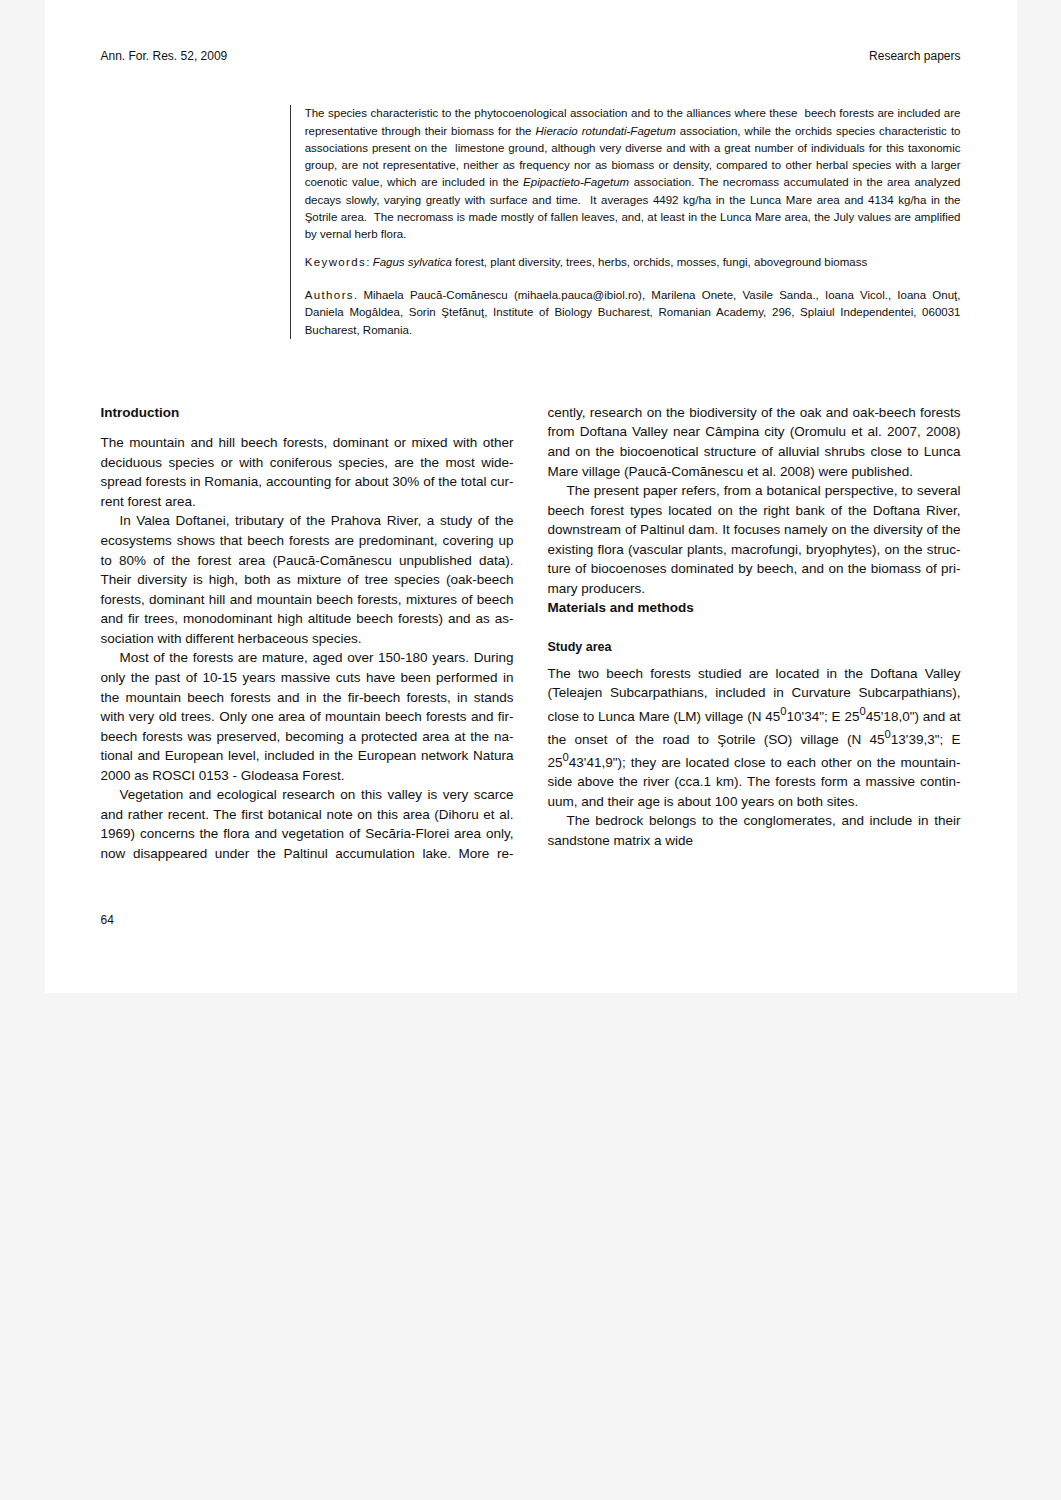Ann. For. Res. 52, 2009 Research papers
The species characteristic to the phytocoenological association and to the alliances where these beech forests are included are representative through their biomass for the Hieracio rotundati-Fagetum association, while the orchids species characteristic to associations present on the limestone ground, although very diverse and with a great number of individuals for this taxonomic group, are not representative, neither as frequency nor as biomass or density, compared to other herbal species with a larger coenotic value, which are included in the Epipactieto-Fagetum association. The necromass accumulated in the area analyzed decays slowly, varying greatly with surface and time. It averages 4492 kg/ha in the Lunca Mare area and 4134 kg/ha in the Şotrile area. The necromass is made mostly of fallen leaves, and, at least in the Lunca Mare area, the July values are amplified by vernal herb flora.
Keywords: Fagus sylvatica forest, plant diversity, trees, herbs, orchids, mosses, fungi, aboveground biomass
Authors. Mihaela Paucă-Comănescu (mihaela.pauca@ibiol.ro), Marilena Onete, Vasile Sanda., Ioana Vicol., Ioana Onuţ, Daniela Mogâldea, Sorin Ştefănuţ, Institute of Biology Bucharest, Romanian Academy, 296, Splaiul Independentei, 060031 Bucharest, Romania.
Introduction
The mountain and hill beech forests, dominant or mixed with other deciduous species or with coniferous species, are the most widespread forests in Romania, accounting for about 30% of the total current forest area.
In Valea Doftanei, tributary of the Prahova River, a study of the ecosystems shows that beech forests are predominant, covering up to 80% of the forest area (Paucă-Comănescu unpublished data). Their diversity is high, both as mixture of tree species (oak-beech forests, dominant hill and mountain beech forests, mixtures of beech and fir trees, monodominant high altitude beech forests) and as association with different herbaceous species.
Most of the forests are mature, aged over 150-180 years. During only the past of 10-15 years massive cuts have been performed in the mountain beech forests and in the fir-beech forests, in stands with very old trees. Only one area of mountain beech forests and fir-beech forests was preserved, becoming a protected area at the national and European level, included in the European network Natura 2000 as ROSCI 0153 - Glodeasa Forest.
Vegetation and ecological research on this valley is very scarce and rather recent. The first botanical note on this area (Dihoru et al. 1969) concerns the flora and vegetation of Secăria-Florei area only, now disappeared under the Paltinul accumulation lake. More recently, research on the biodiversity of the oak and oak-beech forests from Doftana Valley near Câmpina city (Oromulu et al. 2007, 2008) and on the biocoenotical structure of alluvial shrubs close to Lunca Mare village (Paucă-Comănescu et al. 2008) were published.
The present paper refers, from a botanical perspective, to several beech forest types located on the right bank of the Doftana River, downstream of Paltinul dam. It focuses namely on the diversity of the existing flora (vascular plants, macrofungi, bryophytes), on the structure of biocoenoses dominated by beech, and on the biomass of primary producers.
Materials and methods
Study area
The two beech forests studied are located in the Doftana Valley (Teleajen Subcarpathians, included in Curvature Subcarpathians), close to Lunca Mare (LM) village (N 45010'34"; E 25045'18,0") and at the onset of the road to Şotrile (SO) village (N 45013'39,3"; E 25043'41,9"); they are located close to each other on the mountainside above the river (cca.1 km). The forests form a massive continuum, and their age is about 100 years on both sites.
The bedrock belongs to the conglomerates, and include in their sandstone matrix a wide
64